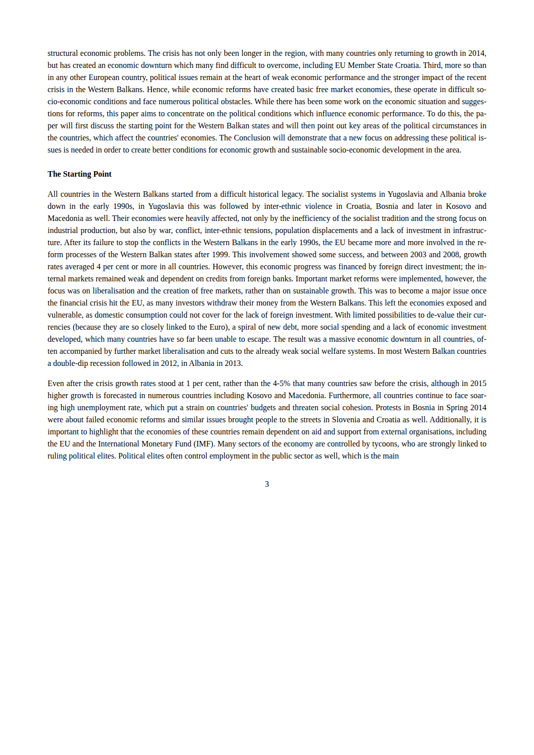structural economic problems. The crisis has not only been longer in the region, with many countries only returning to growth in 2014, but has created an economic downturn which many find difficult to overcome, including EU Member State Croatia. Third, more so than in any other European country, political issues remain at the heart of weak economic performance and the stronger impact of the recent crisis in the Western Balkans. Hence, while economic reforms have created basic free market economies, these operate in difficult socio-economic conditions and face numerous political obstacles. While there has been some work on the economic situation and suggestions for reforms, this paper aims to concentrate on the political conditions which influence economic performance. To do this, the paper will first discuss the starting point for the Western Balkan states and will then point out key areas of the political circumstances in the countries, which affect the countries' economies. The Conclusion will demonstrate that a new focus on addressing these political issues is needed in order to create better conditions for economic growth and sustainable socio-economic development in the area.
The Starting Point
All countries in the Western Balkans started from a difficult historical legacy. The socialist systems in Yugoslavia and Albania broke down in the early 1990s, in Yugoslavia this was followed by inter-ethnic violence in Croatia, Bosnia and later in Kosovo and Macedonia as well. Their economies were heavily affected, not only by the inefficiency of the socialist tradition and the strong focus on industrial production, but also by war, conflict, inter-ethnic tensions, population displacements and a lack of investment in infrastructure. After its failure to stop the conflicts in the Western Balkans in the early 1990s, the EU became more and more involved in the reform processes of the Western Balkan states after 1999. This involvement showed some success, and between 2003 and 2008, growth rates averaged 4 per cent or more in all countries. However, this economic progress was financed by foreign direct investment; the internal markets remained weak and dependent on credits from foreign banks. Important market reforms were implemented, however, the focus was on liberalisation and the creation of free markets, rather than on sustainable growth. This was to become a major issue once the financial crisis hit the EU, as many investors withdraw their money from the Western Balkans. This left the economies exposed and vulnerable, as domestic consumption could not cover for the lack of foreign investment. With limited possibilities to de-value their currencies (because they are so closely linked to the Euro), a spiral of new debt, more social spending and a lack of economic investment developed, which many countries have so far been unable to escape. The result was a massive economic downturn in all countries, often accompanied by further market liberalisation and cuts to the already weak social welfare systems. In most Western Balkan countries a double-dip recession followed in 2012, in Albania in 2013.
Even after the crisis growth rates stood at 1 per cent, rather than the 4-5% that many countries saw before the crisis, although in 2015 higher growth is forecasted in numerous countries including Kosovo and Macedonia. Furthermore, all countries continue to face soaring high unemployment rate, which put a strain on countries' budgets and threaten social cohesion. Protests in Bosnia in Spring 2014 were about failed economic reforms and similar issues brought people to the streets in Slovenia and Croatia as well. Additionally, it is important to highlight that the economies of these countries remain dependent on aid and support from external organisations, including the EU and the International Monetary Fund (IMF). Many sectors of the economy are controlled by tycoons, who are strongly linked to ruling political elites. Political elites often control employment in the public sector as well, which is the main
3